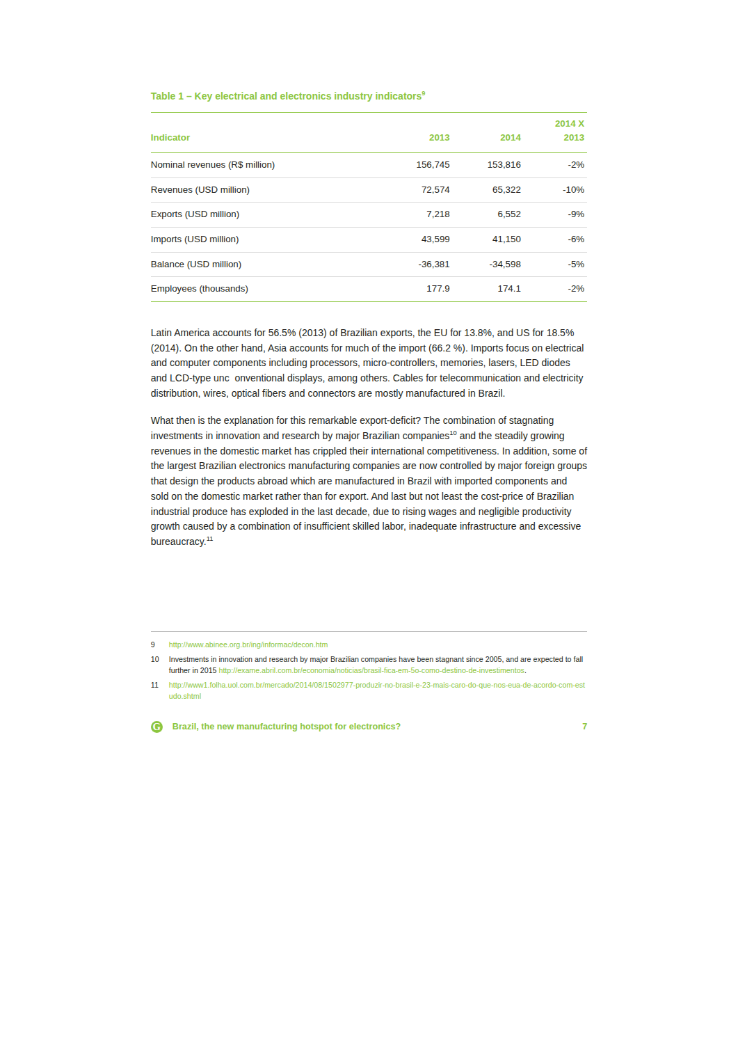Table 1 – Key electrical and electronics industry indicators9
| Indicator | 2013 | 2014 | 2014 X 2013 |
| --- | --- | --- | --- |
| Nominal revenues (R$ million) | 156,745 | 153,816 | -2% |
| Revenues (USD million) | 72,574 | 65,322 | -10% |
| Exports (USD million) | 7,218 | 6,552 | -9% |
| Imports (USD million) | 43,599 | 41,150 | -6% |
| Balance (USD million) | -36,381 | -34,598 | -5% |
| Employees (thousands) | 177.9 | 174.1 | -2% |
Latin America accounts for 56.5% (2013) of Brazilian exports, the EU for 13.8%, and US for 18.5% (2014). On the other hand, Asia accounts for much of the import (66.2 %). Imports focus on electrical and computer components including processors, micro-controllers, memories, lasers, LED diodes and LCD-type unc onventional displays, among others. Cables for telecommunication and electricity distribution, wires, optical fibers and connectors are mostly manufactured in Brazil.
What then is the explanation for this remarkable export-deficit? The combination of stagnating investments in innovation and research by major Brazilian companies10 and the steadily growing revenues in the domestic market has crippled their international competitiveness. In addition, some of the largest Brazilian electronics manufacturing companies are now controlled by major foreign groups that design the products abroad which are manufactured in Brazil with imported components and sold on the domestic market rather than for export. And last but not least the cost-price of Brazilian industrial produce has exploded in the last decade, due to rising wages and negligible productivity growth caused by a combination of insufficient skilled labor, inadequate infrastructure and excessive bureaucracy.11
9 http://www.abinee.org.br/ing/informac/decon.htm
10 Investments in innovation and research by major Brazilian companies have been stagnant since 2005, and are expected to fall further in 2015 http://exame.abril.com.br/economia/noticias/brasil-fica-em-5o-como-destino-de-investimentos.
11 http://www1.folha.uol.com.br/mercado/2014/08/1502977-produzir-no-brasil-e-23-mais-caro-do-que-nos-eua-de-acordo-com-estudo.shtml
G
Brazil, the new manufacturing hotspot for electronics?
7